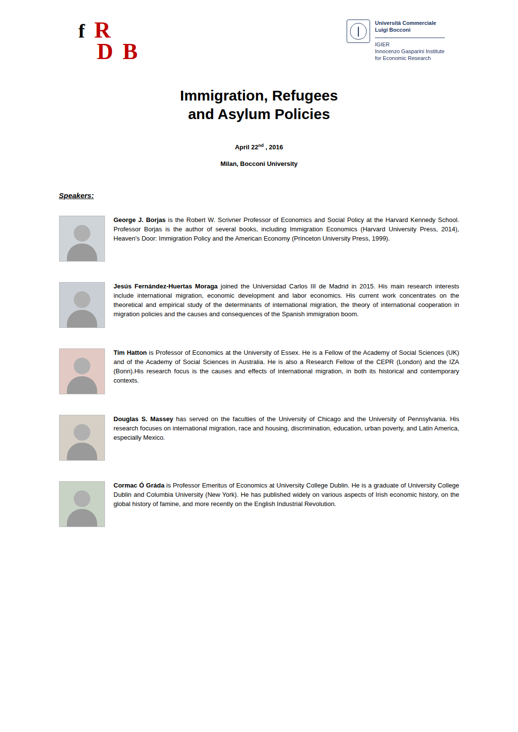f R
D B
Università Commerciale
Luigi Bocconi
IGIER
Innocenzo Gasparini Institute
for Economic Research
Immigration, Refugees
and Asylum Policies
April 22nd , 2016
Milan, Bocconi University
Speakers:
George J. Borjas is the Robert W. Scrivner Professor of Economics and Social Policy at the Harvard Kennedy School. Professor Borjas is the author of several books, including Immigration Economics (Harvard University Press, 2014), Heaven's Door: Immigration Policy and the American Economy (Princeton University Press, 1999).
Jesús Fernández-Huertas Moraga joined the Universidad Carlos III de Madrid in 2015. His main research interests include international migration, economic development and labor economics. His current work concentrates on the theoretical and empirical study of the determinants of international migration, the theory of international cooperation in migration policies and the causes and consequences of the Spanish immigration boom.
Tim Hatton is Professor of Economics at the University of Essex. He is a Fellow of the Academy of Social Sciences (UK) and of the Academy of Social Sciences in Australia. He is also a Research Fellow of the CEPR (London) and the IZA (Bonn).His research focus is the causes and effects of international migration, in both its historical and contemporary contexts.
Douglas S. Massey has served on the faculties of the University of Chicago and the University of Pennsylvania. His research focuses on international migration, race and housing, discrimination, education, urban poverty, and Latin America, especially Mexico.
Cormac Ó Gráda is Professor Emeritus of Economics at University College Dublin. He is a graduate of University College Dublin and Columbia University (New York). He has published widely on various aspects of Irish economic history, on the global history of famine, and more recently on the English Industrial Revolution.